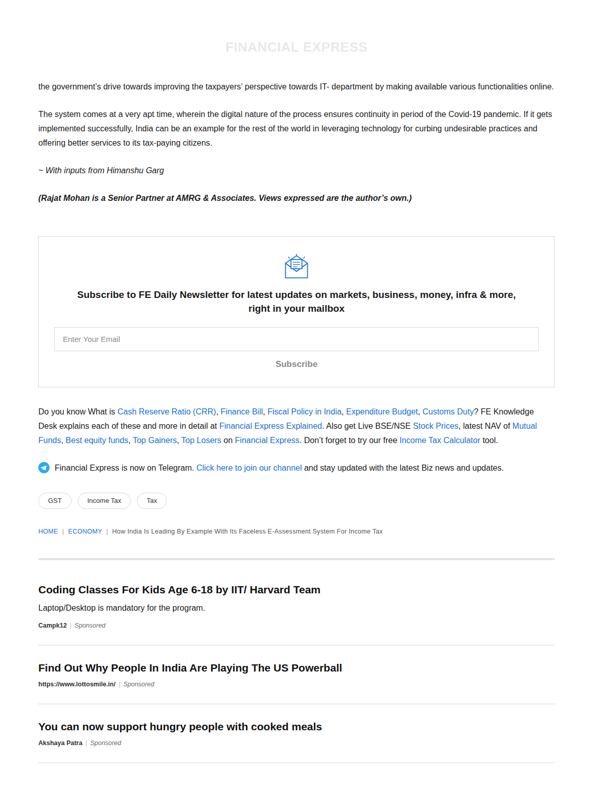FINANCIAL EXPRESS
the government’s drive towards improving the taxpayers’ perspective towards IT- department by making available various functionalities online.
The system comes at a very apt time, wherein the digital nature of the process ensures continuity in period of the Covid-19 pandemic. If it gets implemented successfully, India can be an example for the rest of the world in leveraging technology for curbing undesirable practices and offering better services to its tax-paying citizens.
~ With inputs from Himanshu Garg
(Rajat Mohan is a Senior Partner at AMRG & Associates. Views expressed are the author’s own.)
Subscribe to FE Daily Newsletter for latest updates on markets, business, money, infra & more, right in your mailbox
Subscribe
Do you know What is Cash Reserve Ratio (CRR), Finance Bill, Fiscal Policy in India, Expenditure Budget, Customs Duty? FE Knowledge Desk explains each of these and more in detail at Financial Express Explained. Also get Live BSE/NSE Stock Prices, latest NAV of Mutual Funds, Best equity funds, Top Gainers, Top Losers on Financial Express. Don’t forget to try our free Income Tax Calculator tool.
Financial Express is now on Telegram. Click here to join our channel and stay updated with the latest Biz news and updates.
GST Income Tax Tax
HOME|ECONOMY|How India Is Leading By Example With Its Faceless E-Assessment System For Income Tax
Coding Classes For Kids Age 6-18 by IIT/ Harvard Team
Laptop/Desktop is mandatory for the program.
Campk12|Sponsored
Find Out Why People In India Are Playing The US Powerball
https://www.lottosmile.in/|Sponsored
You can now support hungry people with cooked meals
Akshaya Patra|Sponsored